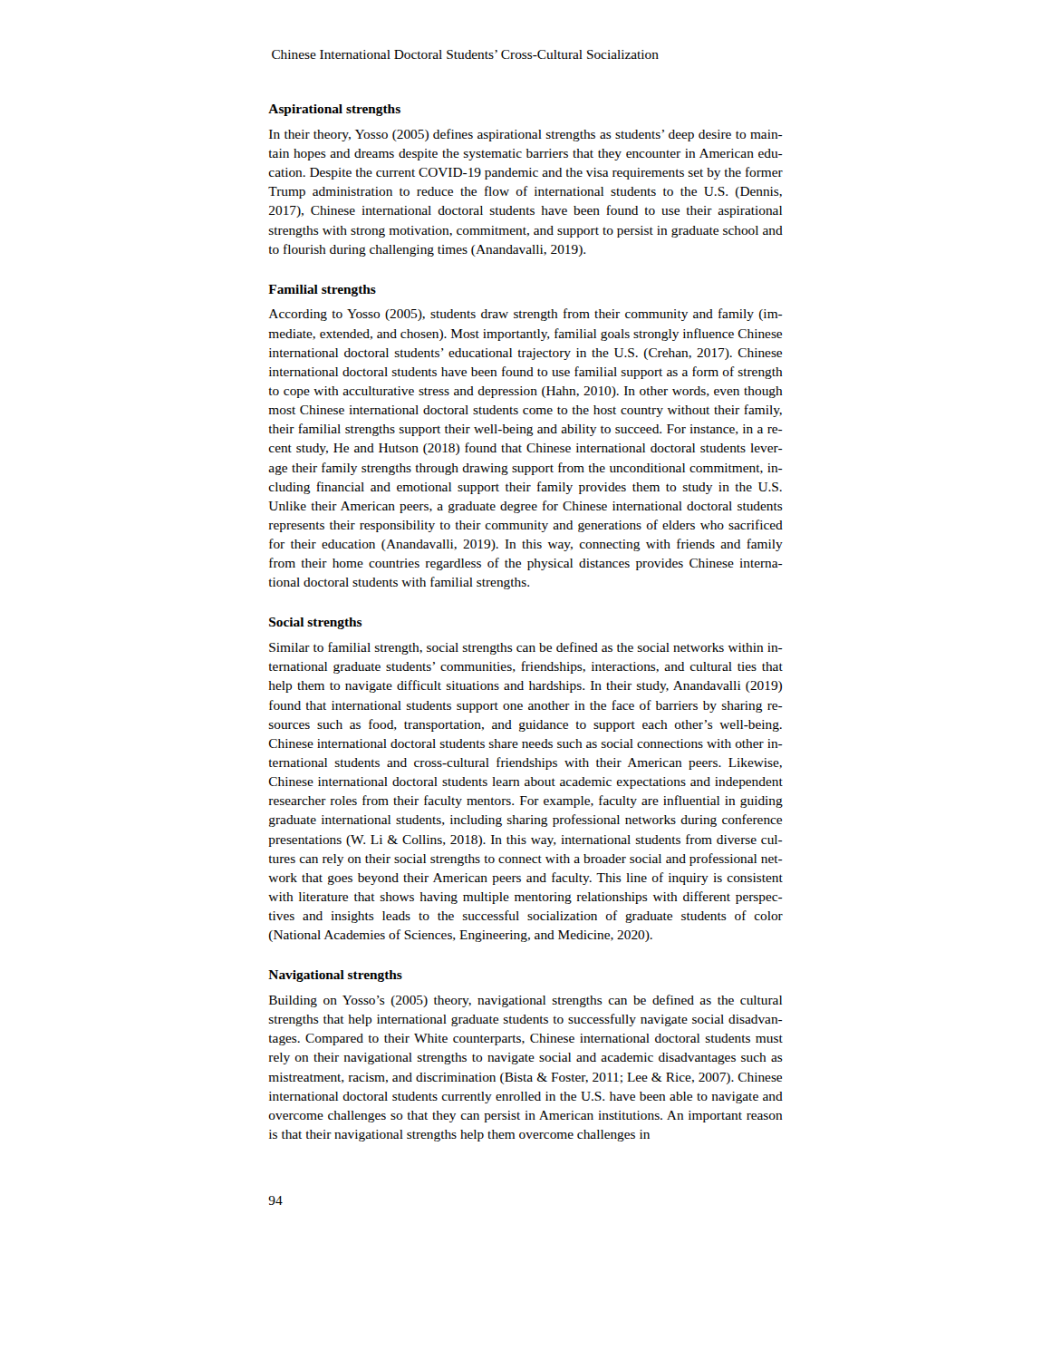Chinese International Doctoral Students’ Cross-Cultural Socialization
Aspirational strengths
In their theory, Yosso (2005) defines aspirational strengths as students’ deep desire to maintain hopes and dreams despite the systematic barriers that they encounter in American education. Despite the current COVID-19 pandemic and the visa requirements set by the former Trump administration to reduce the flow of international students to the U.S. (Dennis, 2017), Chinese international doctoral students have been found to use their aspirational strengths with strong motivation, commitment, and support to persist in graduate school and to flourish during challenging times (Anandavalli, 2019).
Familial strengths
According to Yosso (2005), students draw strength from their community and family (immediate, extended, and chosen). Most importantly, familial goals strongly influence Chinese international doctoral students’ educational trajectory in the U.S. (Crehan, 2017). Chinese international doctoral students have been found to use familial support as a form of strength to cope with acculturative stress and depression (Hahn, 2010). In other words, even though most Chinese international doctoral students come to the host country without their family, their familial strengths support their well-being and ability to succeed. For instance, in a recent study, He and Hutson (2018) found that Chinese international doctoral students leverage their family strengths through drawing support from the unconditional commitment, including financial and emotional support their family provides them to study in the U.S. Unlike their American peers, a graduate degree for Chinese international doctoral students represents their responsibility to their community and generations of elders who sacrificed for their education (Anandavalli, 2019). In this way, connecting with friends and family from their home countries regardless of the physical distances provides Chinese international doctoral students with familial strengths.
Social strengths
Similar to familial strength, social strengths can be defined as the social networks within international graduate students’ communities, friendships, interactions, and cultural ties that help them to navigate difficult situations and hardships. In their study, Anandavalli (2019) found that international students support one another in the face of barriers by sharing resources such as food, transportation, and guidance to support each other’s well-being. Chinese international doctoral students share needs such as social connections with other international students and cross-cultural friendships with their American peers. Likewise, Chinese international doctoral students learn about academic expectations and independent researcher roles from their faculty mentors. For example, faculty are influential in guiding graduate international students, including sharing professional networks during conference presentations (W. Li & Collins, 2018). In this way, international students from diverse cultures can rely on their social strengths to connect with a broader social and professional network that goes beyond their American peers and faculty. This line of inquiry is consistent with literature that shows having multiple mentoring relationships with different perspectives and insights leads to the successful socialization of graduate students of color (National Academies of Sciences, Engineering, and Medicine, 2020).
Navigational strengths
Building on Yosso’s (2005) theory, navigational strengths can be defined as the cultural strengths that help international graduate students to successfully navigate social disadvantages. Compared to their White counterparts, Chinese international doctoral students must rely on their navigational strengths to navigate social and academic disadvantages such as mistreatment, racism, and discrimination (Bista & Foster, 2011; Lee & Rice, 2007). Chinese international doctoral students currently enrolled in the U.S. have been able to navigate and overcome challenges so that they can persist in American institutions. An important reason is that their navigational strengths help them overcome challenges in
94